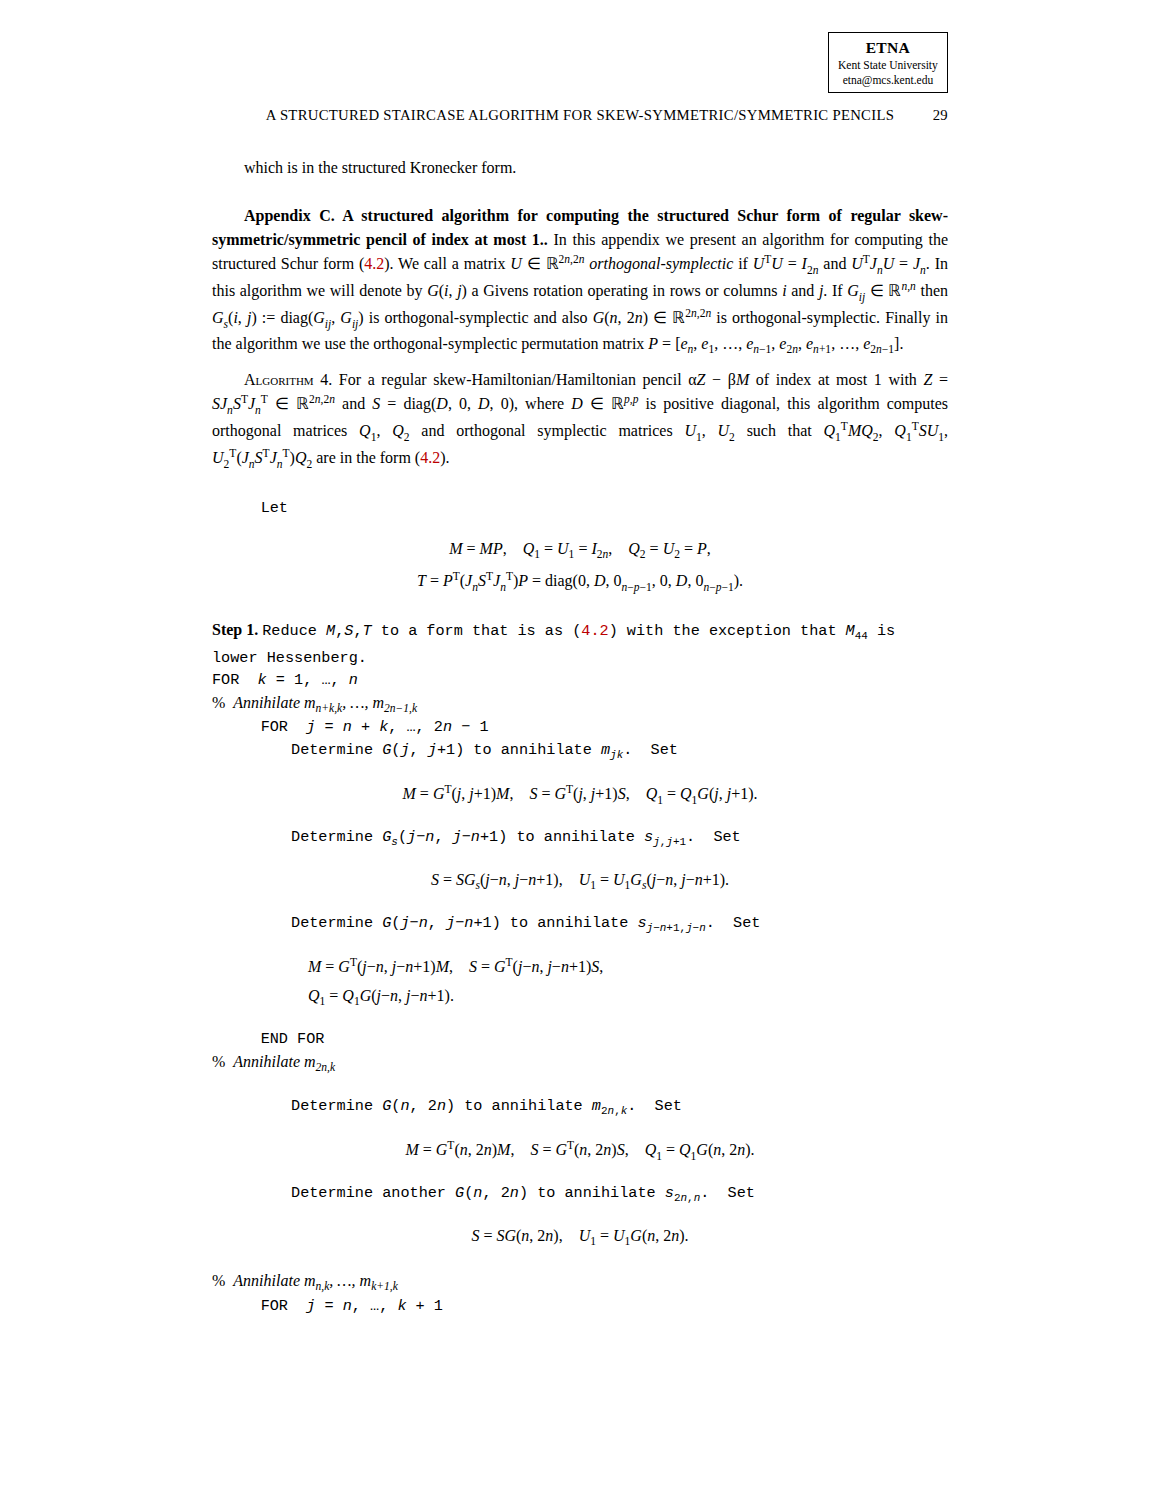ETNA
Kent State University
etna@mcs.kent.edu
A STRUCTURED STAIRCASE ALGORITHM FOR SKEW-SYMMETRIC/SYMMETRIC PENCILS 29
which is in the structured Kronecker form.
Appendix C. A structured algorithm for computing the structured Schur form of regular skew-symmetric/symmetric pencil of index at most 1.. In this appendix we present an algorithm for computing the structured Schur form (4.2). We call a matrix U ∈ ℝ2n,2n orthogonal-symplectic if UTU = I2n and UTJnU = Jn. In this algorithm we will denote by G(i, j) a Givens rotation operating in rows or columns i and j. If Gij ∈ ℝn,n then Gs(i, j) := diag(Gij, Gij) is orthogonal-symplectic and also G(n, 2n) ∈ ℝ2n,2n is orthogonal-symplectic. Finally in the algorithm we use the orthogonal-symplectic permutation matrix P = [en, e1, …, en−1, e2n, en+1, …, e2n−1].
Algorithm 4. For a regular skew-Hamiltonian/Hamiltonian pencil αZ − βM of index at most 1 with Z = SJnSTJnT ∈ ℝ2n,2n and S = diag(D, 0, D, 0), where D ∈ ℝp,p is positive diagonal, this algorithm computes orthogonal matrices Q1, Q2 and orthogonal symplectic matrices U1, U2 such that Q1TMQ2, Q1TSU1, U2T(JnSTJnT)Q2 are in the form (4.2).
Let
M = MP, Q1 = U1 = I2n, Q2 = U2 = P,
T = PT(JnSTJnT)P = diag(0, D, 0n−p−1, 0, D, 0n−p−1).
Step 1. Reduce M,S,T to a form that is as (4.2) with the exception that M44 is lower Hessenberg.
FOR k = 1, …, n
% Annihilate mn+k,k, …, m2n−1,k
FOR j = n + k, …, 2n − 1
Determine G(j, j+1) to annihilate mjk. Set
M = GT(j, j+1)M, S = GT(j, j+1)S, Q1 = Q1G(j, j+1).
Determine Gs(j−n, j−n+1) to annihilate sj,j+1. Set
S = SGs(j−n, j−n+1), U1 = U1Gs(j−n, j−n+1).
Determine G(j−n, j−n+1) to annihilate sj−n+1,j−n. Set
M = GT(j−n, j−n+1)M, S = GT(j−n, j−n+1)S,
Q1 = Q1G(j−n, j−n+1).
END FOR
% Annihilate m2n,k
Determine G(n, 2n) to annihilate m2n,k. Set
M = GT(n, 2n)M, S = GT(n, 2n)S, Q1 = Q1G(n, 2n).
Determine another G(n, 2n) to annihilate s2n,n. Set
S = SG(n, 2n), U1 = U1G(n, 2n).
% Annihilate mn,k, …, mk+1,k
FOR j = n, …, k + 1